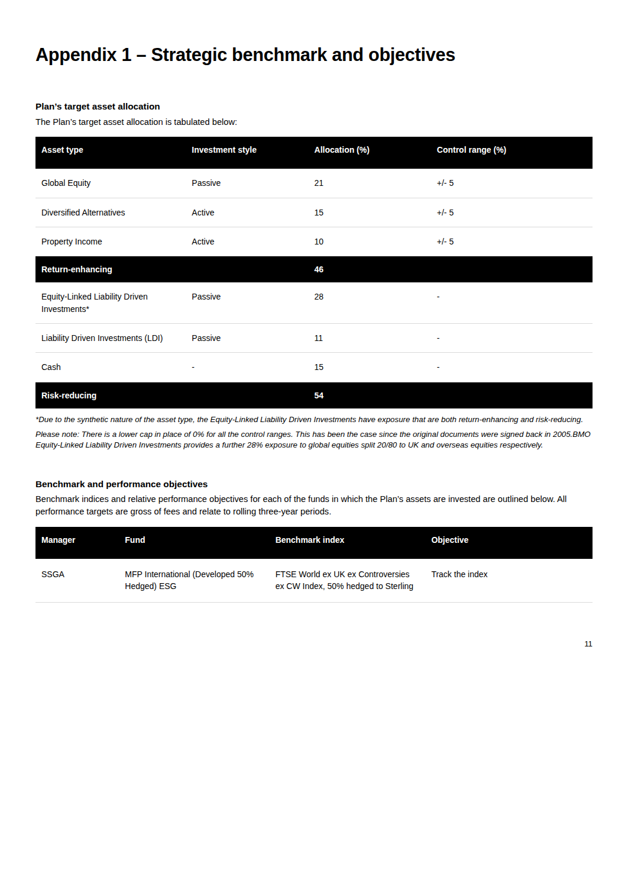Appendix 1 – Strategic benchmark and objectives
Plan’s target asset allocation
The Plan’s target asset allocation is tabulated below:
| Asset type | Investment style | Allocation (%) | Control range (%) |
| --- | --- | --- | --- |
| Global Equity | Passive | 21 | +/- 5 |
| Diversified Alternatives | Active | 15 | +/- 5 |
| Property Income | Active | 10 | +/- 5 |
| Return-enhancing | | 46 | |
| Equity-Linked Liability Driven Investments* | Passive | 28 | - |
| Liability Driven Investments (LDI) | Passive | 11 | - |
| Cash | - | 15 | - |
| Risk-reducing | | 54 | |
*Due to the synthetic nature of the asset type, the Equity-Linked Liability Driven Investments have exposure that are both return-enhancing and risk-reducing.
Please note: There is a lower cap in place of 0% for all the control ranges. This has been the case since the original documents were signed back in 2005.BMO Equity-Linked Liability Driven Investments provides a further 28% exposure to global equities split 20/80 to UK and overseas equities respectively.
Benchmark and performance objectives
Benchmark indices and relative performance objectives for each of the funds in which the Plan’s assets are invested are outlined below. All performance targets are gross of fees and relate to rolling three-year periods.
| Manager | Fund | Benchmark index | Objective |
| --- | --- | --- | --- |
| SSGA | MFP International (Developed 50% Hedged) ESG | FTSE World ex UK ex Controversies ex CW Index, 50% hedged to Sterling | Track the index |
11